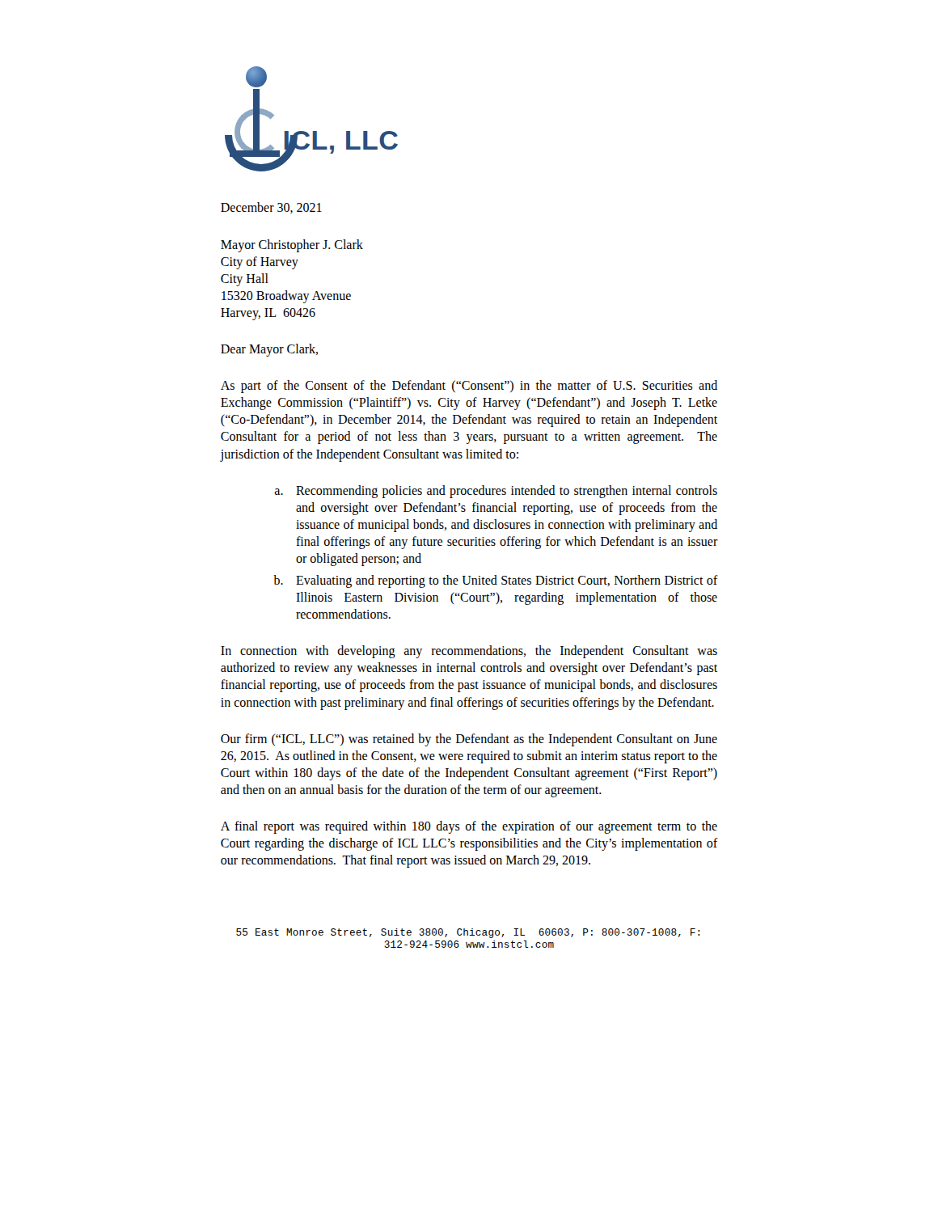ICL, LLC
December 30, 2021
Mayor Christopher J. Clark
City of Harvey
City Hall
15320 Broadway Avenue
Harvey, IL 60426
Dear Mayor Clark,
As part of the Consent of the Defendant (“Consent”) in the matter of U.S. Securities and Exchange Commission (“Plaintiff”) vs. City of Harvey (“Defendant”) and Joseph T. Letke (“Co-Defendant”), in December 2014, the Defendant was required to retain an Independent Consultant for a period of not less than 3 years, pursuant to a written agreement. The jurisdiction of the Independent Consultant was limited to:
Recommending policies and procedures intended to strengthen internal controls and oversight over Defendant’s financial reporting, use of proceeds from the issuance of municipal bonds, and disclosures in connection with preliminary and final offerings of any future securities offering for which Defendant is an issuer or obligated person; and
Evaluating and reporting to the United States District Court, Northern District of Illinois Eastern Division (“Court”), regarding implementation of those recommendations.
In connection with developing any recommendations, the Independent Consultant was authorized to review any weaknesses in internal controls and oversight over Defendant’s past financial reporting, use of proceeds from the past issuance of municipal bonds, and disclosures in connection with past preliminary and final offerings of securities offerings by the Defendant.
Our firm (“ICL, LLC”) was retained by the Defendant as the Independent Consultant on June 26, 2015. As outlined in the Consent, we were required to submit an interim status report to the Court within 180 days of the date of the Independent Consultant agreement (“First Report”) and then on an annual basis for the duration of the term of our agreement.
A final report was required within 180 days of the expiration of our agreement term to the Court regarding the discharge of ICL LLC’s responsibilities and the City’s implementation of our recommendations. That final report was issued on March 29, 2019.
55 East Monroe Street, Suite 3800, Chicago, IL 60603, P: 800-307-1008, F: 312-924-5906 www.instcl.com